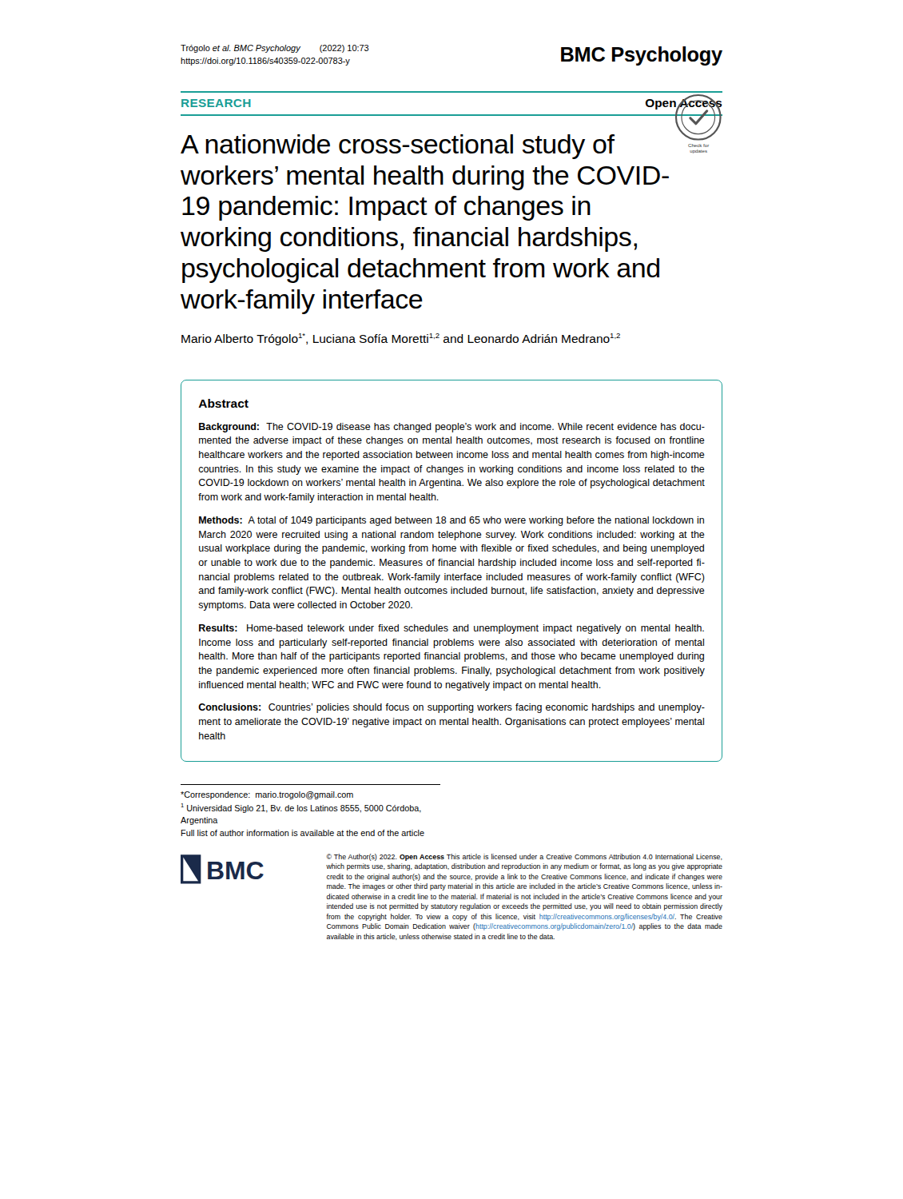Trógolo et al. BMC Psychology(2022) 10:73
https://doi.org/10.1186/s40359-022-00783-y
BMC Psychology
RESEARCH
Open Access
Check for
updates
A nationwide cross-sectional study of workers’ mental health during the COVID-19 pandemic: Impact of changes in working conditions, financial hardships, psychological detachment from work and work-family interface
Mario Alberto Trógolo1*, Luciana Sofía Moretti1,2 and Leonardo Adrián Medrano1,2
Abstract
Background: The COVID-19 disease has changed people’s work and income. While recent evidence has documented the adverse impact of these changes on mental health outcomes, most research is focused on frontline healthcare workers and the reported association between income loss and mental health comes from high-income countries. In this study we examine the impact of changes in working conditions and income loss related to the COVID-19 lockdown on workers’ mental health in Argentina. We also explore the role of psychological detachment from work and work-family interaction in mental health.
Methods: A total of 1049 participants aged between 18 and 65 who were working before the national lockdown in March 2020 were recruited using a national random telephone survey. Work conditions included: working at the usual workplace during the pandemic, working from home with flexible or fixed schedules, and being unemployed or unable to work due to the pandemic. Measures of financial hardship included income loss and self-reported financial problems related to the outbreak. Work-family interface included measures of work-family conflict (WFC) and family-work conflict (FWC). Mental health outcomes included burnout, life satisfaction, anxiety and depressive symptoms. Data were collected in October 2020.
Results: Home-based telework under fixed schedules and unemployment impact negatively on mental health. Income loss and particularly self-reported financial problems were also associated with deterioration of mental health. More than half of the participants reported financial problems, and those who became unemployed during the pandemic experienced more often financial problems. Finally, psychological detachment from work positively influenced mental health; WFC and FWC were found to negatively impact on mental health.
Conclusions: Countries’ policies should focus on supporting workers facing economic hardships and unemployment to ameliorate the COVID-19’ negative impact on mental health. Organisations can protect employees’ mental health
*Correspondence: mario.trogolo@gmail.com
1 Universidad Siglo 21, Bv. de los Latinos 8555, 5000 Córdoba, Argentina
Full list of author information is available at the end of the article
BMC
© The Author(s) 2022. Open Access This article is licensed under a Creative Commons Attribution 4.0 International License, which permits use, sharing, adaptation, distribution and reproduction in any medium or format, as long as you give appropriate credit to the original author(s) and the source, provide a link to the Creative Commons licence, and indicate if changes were made. The images or other third party material in this article are included in the article’s Creative Commons licence, unless indicated otherwise in a credit line to the material. If material is not included in the article’s Creative Commons licence and your intended use is not permitted by statutory regulation or exceeds the permitted use, you will need to obtain permission directly from the copyright holder. To view a copy of this licence, visit http://creativecommons.org/licenses/by/4.0/. The Creative Commons Public Domain Dedication waiver (http://creativecommons.org/publicdomain/zero/1.0/) applies to the data made available in this article, unless otherwise stated in a credit line to the data.